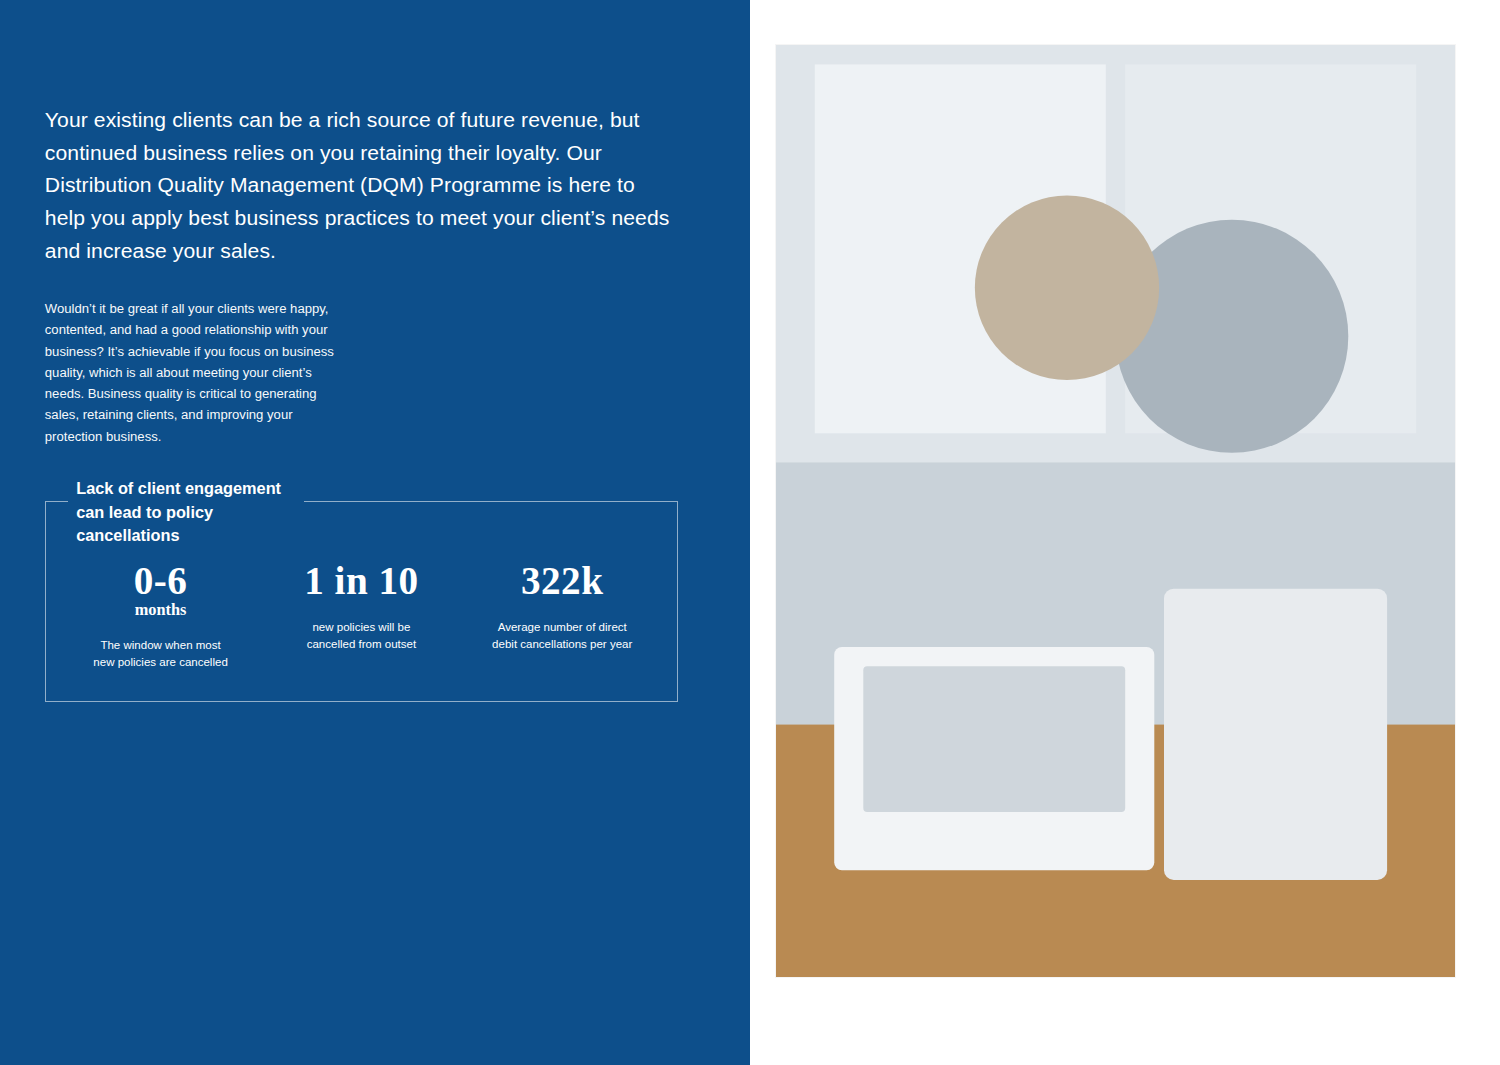Your existing clients can be a rich source of future revenue, but continued business relies on you retaining their loyalty. Our Distribution Quality Management (DQM) Programme is here to help you apply best business practices to meet your client’s needs and increase your sales.
Wouldn’t it be great if all your clients were happy, contented, and had a good relationship with your business? It’s achievable if you focus on business quality, which is all about meeting your client’s needs. Business quality is critical to generating sales, retaining clients, and improving your protection business.
Lack of client engagement can lead to policy cancellations
0-6months
The window when most new policies are cancelled
1 in 10
new policies will be cancelled from outset
322k
Average number of direct debit cancellations per year